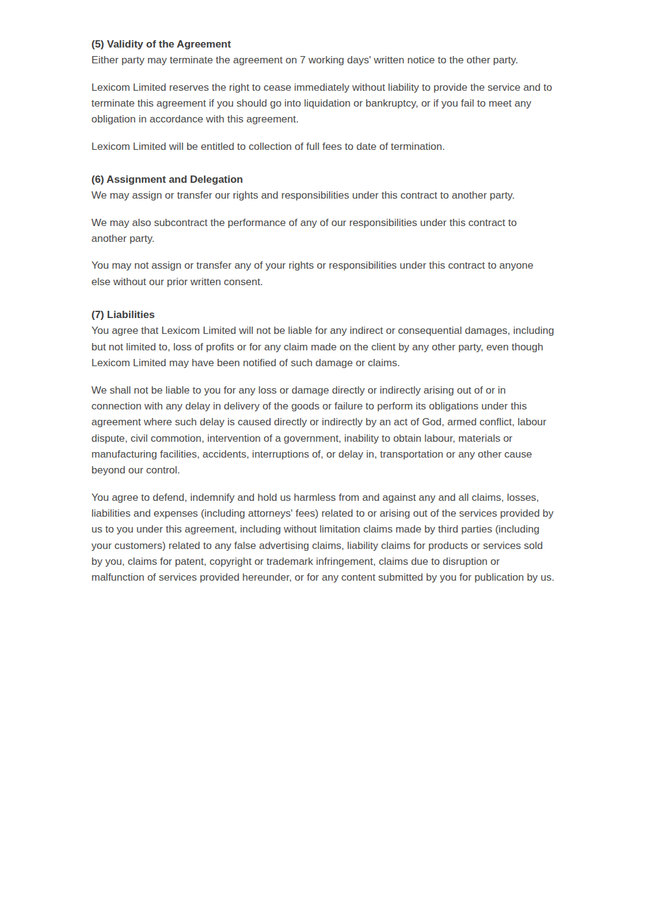(5) Validity of the Agreement
Either party may terminate the agreement on 7 working days' written notice to the other party.
Lexicom Limited reserves the right to cease immediately without liability to provide the service and to terminate this agreement if you should go into liquidation or bankruptcy, or if you fail to meet any obligation in accordance with this agreement.
Lexicom Limited will be entitled to collection of full fees to date of termination.
(6) Assignment and Delegation
We may assign or transfer our rights and responsibilities under this contract to another party.
We may also subcontract the performance of any of our responsibilities under this contract to another party.
You may not assign or transfer any of your rights or responsibilities under this contract to anyone else without our prior written consent.
(7) Liabilities
You agree that Lexicom Limited will not be liable for any indirect or consequential damages, including but not limited to, loss of profits or for any claim made on the client by any other party, even though Lexicom Limited may have been notified of such damage or claims.
We shall not be liable to you for any loss or damage directly or indirectly arising out of or in connection with any delay in delivery of the goods or failure to perform its obligations under this agreement where such delay is caused directly or indirectly by an act of God, armed conflict, labour dispute, civil commotion, intervention of a government, inability to obtain labour, materials or manufacturing facilities, accidents, interruptions of, or delay in, transportation or any other cause beyond our control.
You agree to defend, indemnify and hold us harmless from and against any and all claims, losses, liabilities and expenses (including attorneys' fees) related to or arising out of the services provided by us to you under this agreement, including without limitation claims made by third parties (including your customers) related to any false advertising claims, liability claims for products or services sold by you, claims for patent, copyright or trademark infringement, claims due to disruption or malfunction of services provided hereunder, or for any content submitted by you for publication by us.